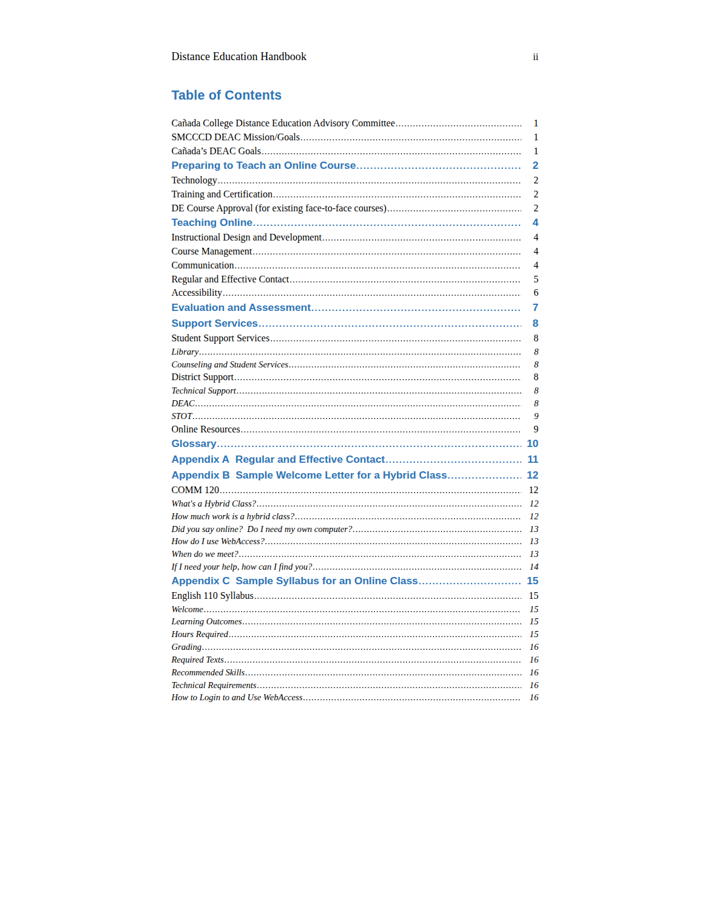Distance Education Handbook ii
Table of Contents
Cañada College Distance Education Advisory Committee..................................................................................................................................................... 1
SMCCCD DEAC Mission/Goals..................................................................................................................................................... 1
Cañada’s DEAC Goals..................................................................................................................................................... 1
Preparing to Teach an Online Course..................................................................................................................................................... 2
Technology..................................................................................................................................................... 2
Training and Certification..................................................................................................................................................... 2
DE Course Approval (for existing face-to-face courses)..................................................................................................................................................... 2
Teaching Online..................................................................................................................................................... 4
Instructional Design and Development..................................................................................................................................................... 4
Course Management..................................................................................................................................................... 4
Communication..................................................................................................................................................... 4
Regular and Effective Contact..................................................................................................................................................... 5
Accessibility..................................................................................................................................................... 6
Evaluation and Assessment..................................................................................................................................................... 7
Support Services..................................................................................................................................................... 8
Student Support Services..................................................................................................................................................... 8
Library..................................................................................................................................................... 8
Counseling and Student Services..................................................................................................................................................... 8
District Support..................................................................................................................................................... 8
Technical Support..................................................................................................................................................... 8
DEAC..................................................................................................................................................... 8
STOT..................................................................................................................................................... 9
Online Resources..................................................................................................................................................... 9
Glossary..................................................................................................................................................... 10
Appendix A Regular and Effective Contact..................................................................................................................................................... 11
Appendix B Sample Welcome Letter for a Hybrid Class..................................................................................................................................................... 12
COMM 120..................................................................................................................................................... 12
What's a Hybrid Class?..................................................................................................................................................... 12
How much work is a hybrid class?..................................................................................................................................................... 12
Did you say online? Do I need my own computer?..................................................................................................................................................... 13
How do I use WebAccess?..................................................................................................................................................... 13
When do we meet?..................................................................................................................................................... 13
If I need your help, how can I find you?..................................................................................................................................................... 14
Appendix C Sample Syllabus for an Online Class..................................................................................................................................................... 15
English 110 Syllabus..................................................................................................................................................... 15
Welcome..................................................................................................................................................... 15
Learning Outcomes..................................................................................................................................................... 15
Hours Required..................................................................................................................................................... 15
Grading..................................................................................................................................................... 16
Required Texts..................................................................................................................................................... 16
Recommended Skills..................................................................................................................................................... 16
Technical Requirements..................................................................................................................................................... 16
How to Login to and Use WebAccess..................................................................................................................................................... 16